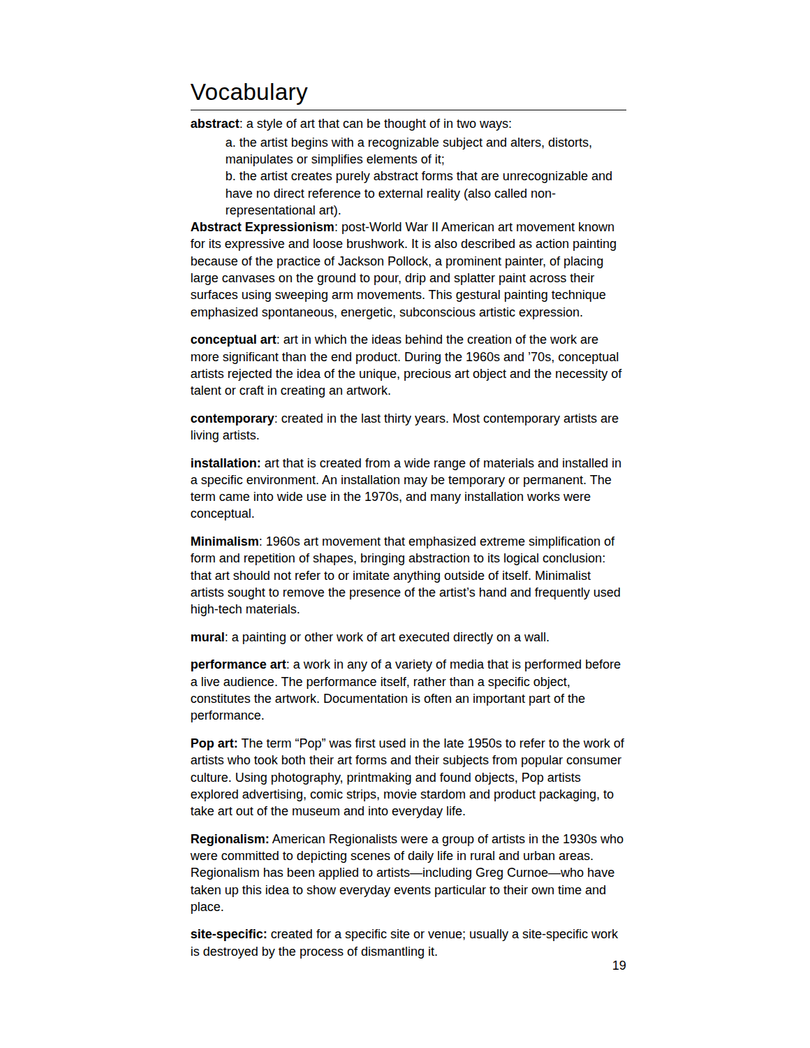Vocabulary
abstract: a style of art that can be thought of in two ways:
a. the artist begins with a recognizable subject and alters, distorts, manipulates or simplifies elements of it;
b. the artist creates purely abstract forms that are unrecognizable and have no direct reference to external reality (also called non-representational art).
Abstract Expressionism: post-World War II American art movement known for its expressive and loose brushwork. It is also described as action painting because of the practice of Jackson Pollock, a prominent painter, of placing large canvases on the ground to pour, drip and splatter paint across their surfaces using sweeping arm movements. This gestural painting technique emphasized spontaneous, energetic, subconscious artistic expression.
conceptual art: art in which the ideas behind the creation of the work are more significant than the end product. During the 1960s and ’70s, conceptual artists rejected the idea of the unique, precious art object and the necessity of talent or craft in creating an artwork.
contemporary: created in the last thirty years. Most contemporary artists are living artists.
installation: art that is created from a wide range of materials and installed in a specific environment. An installation may be temporary or permanent. The term came into wide use in the 1970s, and many installation works were conceptual.
Minimalism: 1960s art movement that emphasized extreme simplification of form and repetition of shapes, bringing abstraction to its logical conclusion: that art should not refer to or imitate anything outside of itself. Minimalist artists sought to remove the presence of the artist’s hand and frequently used high-tech materials.
mural: a painting or other work of art executed directly on a wall.
performance art: a work in any of a variety of media that is performed before a live audience. The performance itself, rather than a specific object, constitutes the artwork. Documentation is often an important part of the performance.
Pop art: The term “Pop” was first used in the late 1950s to refer to the work of artists who took both their art forms and their subjects from popular consumer culture. Using photography, printmaking and found objects, Pop artists explored advertising, comic strips, movie stardom and product packaging, to take art out of the museum and into everyday life.
Regionalism: American Regionalists were a group of artists in the 1930s who were committed to depicting scenes of daily life in rural and urban areas. Regionalism has been applied to artists—including Greg Curnoe—who have taken up this idea to show everyday events particular to their own time and place.
site-specific: created for a specific site or venue; usually a site-specific work is destroyed by the process of dismantling it.
19